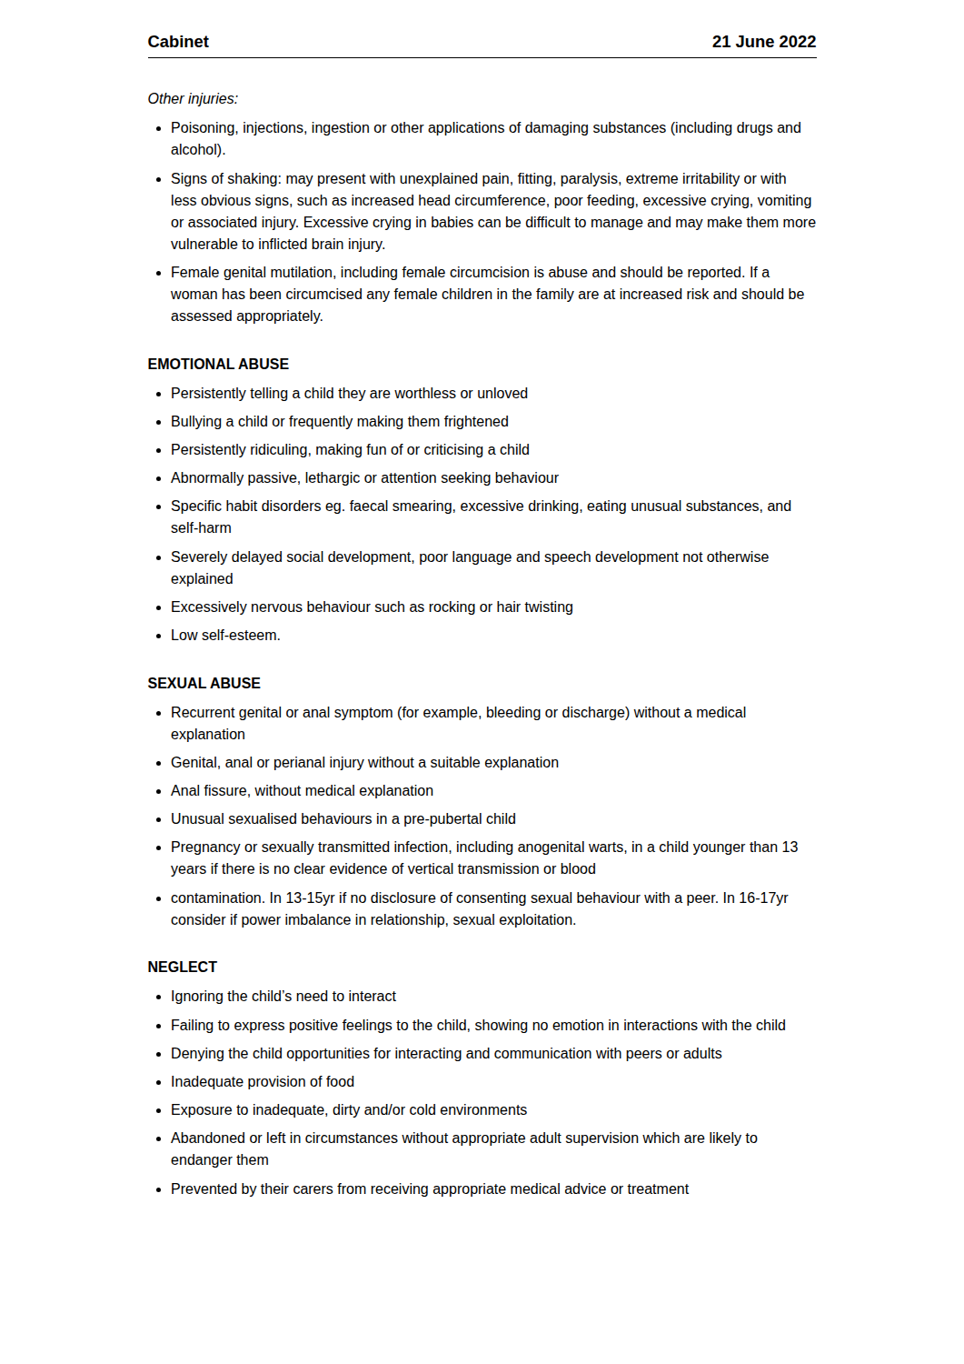Cabinet 21 June 2022
Other injuries:
Poisoning, injections, ingestion or other applications of damaging substances (including drugs and alcohol).
Signs of shaking: may present with unexplained pain, fitting, paralysis, extreme irritability or with less obvious signs, such as increased head circumference, poor feeding, excessive crying, vomiting or associated injury. Excessive crying in babies can be difficult to manage and may make them more vulnerable to inflicted brain injury.
Female genital mutilation, including female circumcision is abuse and should be reported. If a woman has been circumcised any female children in the family are at increased risk and should be assessed appropriately.
Emotional Abuse
Persistently telling a child they are worthless or unloved
Bullying a child or frequently making them frightened
Persistently ridiculing, making fun of or criticising a child
Abnormally passive, lethargic or attention seeking behaviour
Specific habit disorders eg. faecal smearing, excessive drinking, eating unusual substances, and self-harm
Severely delayed social development, poor language and speech development not otherwise explained
Excessively nervous behaviour such as rocking or hair twisting
Low self-esteem.
Sexual Abuse
Recurrent genital or anal symptom (for example, bleeding or discharge) without a medical explanation
Genital, anal or perianal injury without a suitable explanation
Anal fissure, without medical explanation
Unusual sexualised behaviours in a pre-pubertal child
Pregnancy or sexually transmitted infection, including anogenital warts, in a child younger than 13 years if there is no clear evidence of vertical transmission or blood
contamination. In 13-15yr if no disclosure of consenting sexual behaviour with a peer. In 16-17yr consider if power imbalance in relationship, sexual exploitation.
Neglect
Ignoring the child’s need to interact
Failing to express positive feelings to the child, showing no emotion in interactions with the child
Denying the child opportunities for interacting and communication with peers or adults
Inadequate provision of food
Exposure to inadequate, dirty and/or cold environments
Abandoned or left in circumstances without appropriate adult supervision which are likely to endanger them
Prevented by their carers from receiving appropriate medical advice or treatment